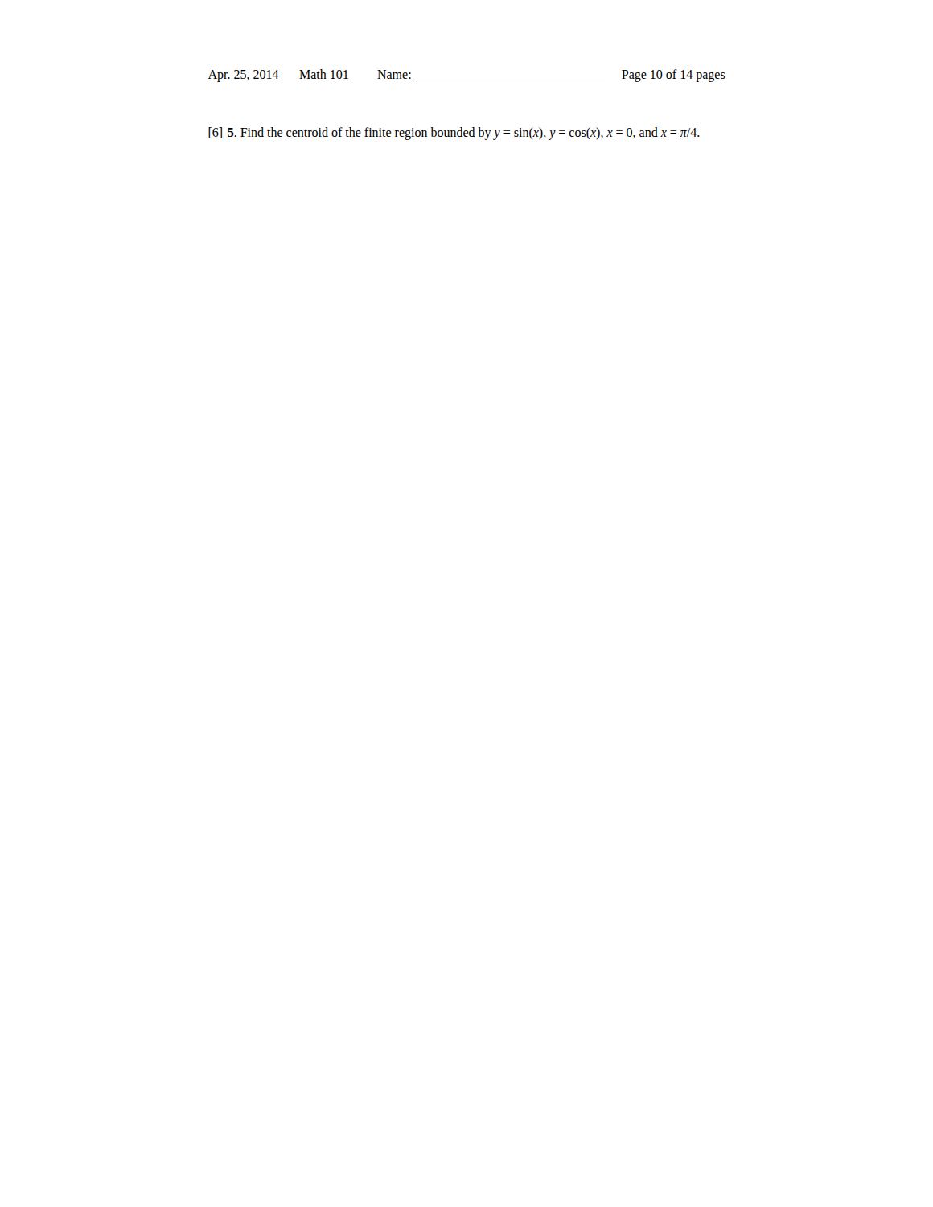Apr. 25, 2014 Math 101 Name:
Page 10 of 14 pages
[6] 5. Find the centroid of the finite region bounded by y = sin(x), y = cos(x), x = 0, and x = π/4.